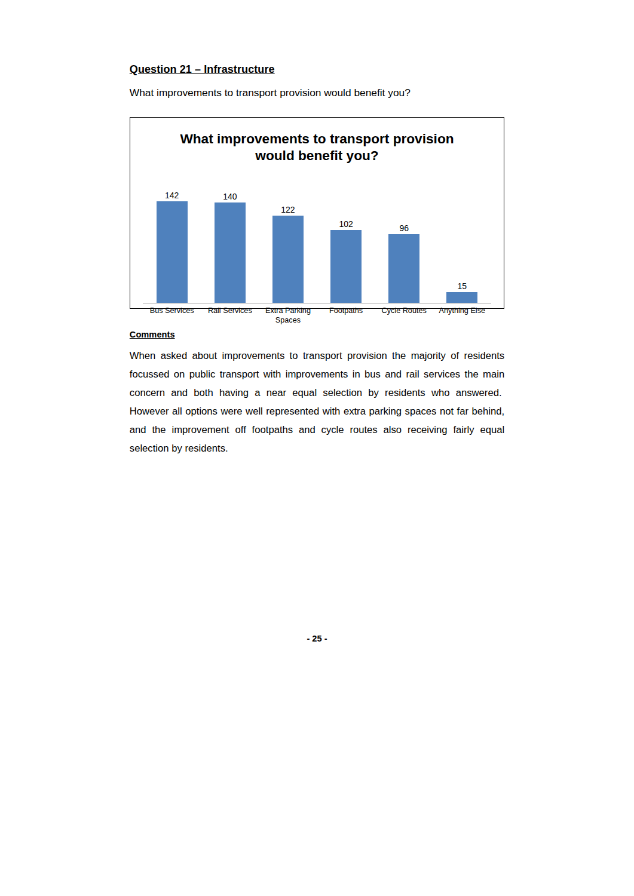Question 21 – Infrastructure
What improvements to transport provision would benefit you?
What improvements to transport provision
would benefit you?
142
140
122
102
96
15
Bus Services
Rail Services
Extra Parking Spaces
Footpaths
Cycle Routes
Anything Else
Comments
When asked about improvements to transport provision the majority of residents focussed on public transport with improvements in bus and rail services the main concern and both having a near equal selection by residents who answered. However all options were well represented with extra parking spaces not far behind, and the improvement off footpaths and cycle routes also receiving fairly equal selection by residents.
- 25 -